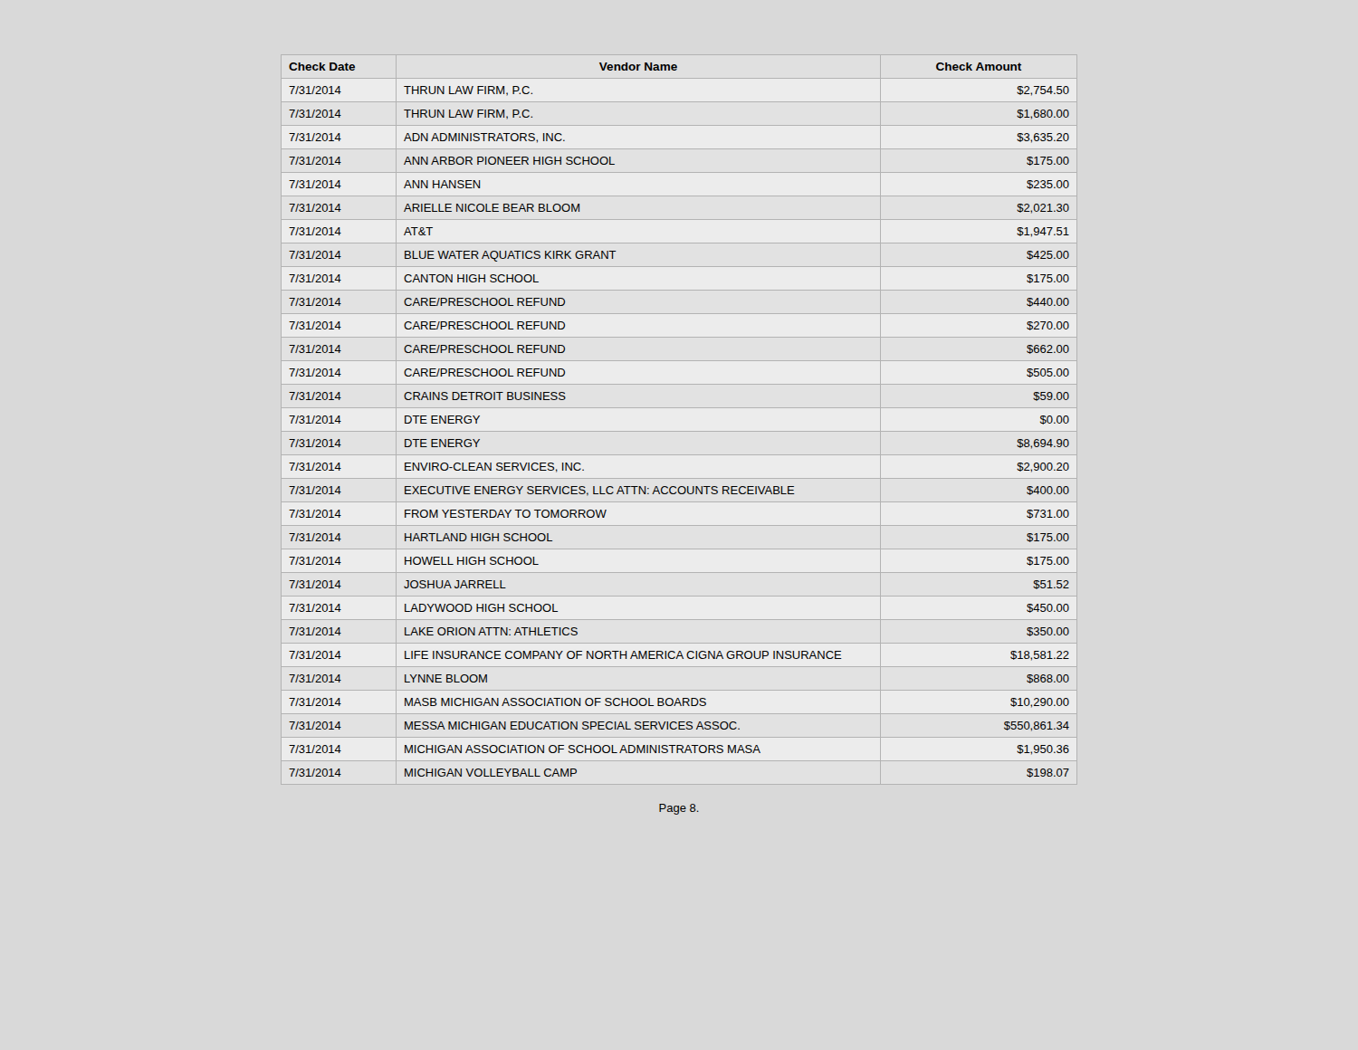| Check Date | Vendor Name | Check Amount |
| --- | --- | --- |
| 7/31/2014 | THRUN LAW FIRM, P.C. | $2,754.50 |
| 7/31/2014 | THRUN LAW FIRM, P.C. | $1,680.00 |
| 7/31/2014 | ADN ADMINISTRATORS, INC. | $3,635.20 |
| 7/31/2014 | ANN ARBOR PIONEER HIGH SCHOOL | $175.00 |
| 7/31/2014 | ANN HANSEN | $235.00 |
| 7/31/2014 | ARIELLE NICOLE BEAR BLOOM | $2,021.30 |
| 7/31/2014 | AT&T | $1,947.51 |
| 7/31/2014 | BLUE WATER AQUATICS KIRK GRANT | $425.00 |
| 7/31/2014 | CANTON HIGH SCHOOL | $175.00 |
| 7/31/2014 | CARE/PRESCHOOL REFUND | $440.00 |
| 7/31/2014 | CARE/PRESCHOOL REFUND | $270.00 |
| 7/31/2014 | CARE/PRESCHOOL REFUND | $662.00 |
| 7/31/2014 | CARE/PRESCHOOL REFUND | $505.00 |
| 7/31/2014 | CRAINS DETROIT BUSINESS | $59.00 |
| 7/31/2014 | DTE ENERGY | $0.00 |
| 7/31/2014 | DTE ENERGY | $8,694.90 |
| 7/31/2014 | ENVIRO-CLEAN SERVICES, INC. | $2,900.20 |
| 7/31/2014 | EXECUTIVE ENERGY SERVICES, LLC ATTN: ACCOUNTS RECEIVABLE | $400.00 |
| 7/31/2014 | FROM YESTERDAY TO TOMORROW | $731.00 |
| 7/31/2014 | HARTLAND HIGH SCHOOL | $175.00 |
| 7/31/2014 | HOWELL HIGH SCHOOL | $175.00 |
| 7/31/2014 | JOSHUA JARRELL | $51.52 |
| 7/31/2014 | LADYWOOD HIGH SCHOOL | $450.00 |
| 7/31/2014 | LAKE ORION ATTN: ATHLETICS | $350.00 |
| 7/31/2014 | LIFE INSURANCE COMPANY OF NORTH AMERICA CIGNA GROUP INSURANCE | $18,581.22 |
| 7/31/2014 | LYNNE BLOOM | $868.00 |
| 7/31/2014 | MASB MICHIGAN ASSOCIATION OF SCHOOL BOARDS | $10,290.00 |
| 7/31/2014 | MESSA MICHIGAN EDUCATION SPECIAL SERVICES ASSOC. | $550,861.34 |
| 7/31/2014 | MICHIGAN ASSOCIATION OF SCHOOL ADMINISTRATORS MASA | $1,950.36 |
| 7/31/2014 | MICHIGAN VOLLEYBALL CAMP | $198.07 |
Page 8.